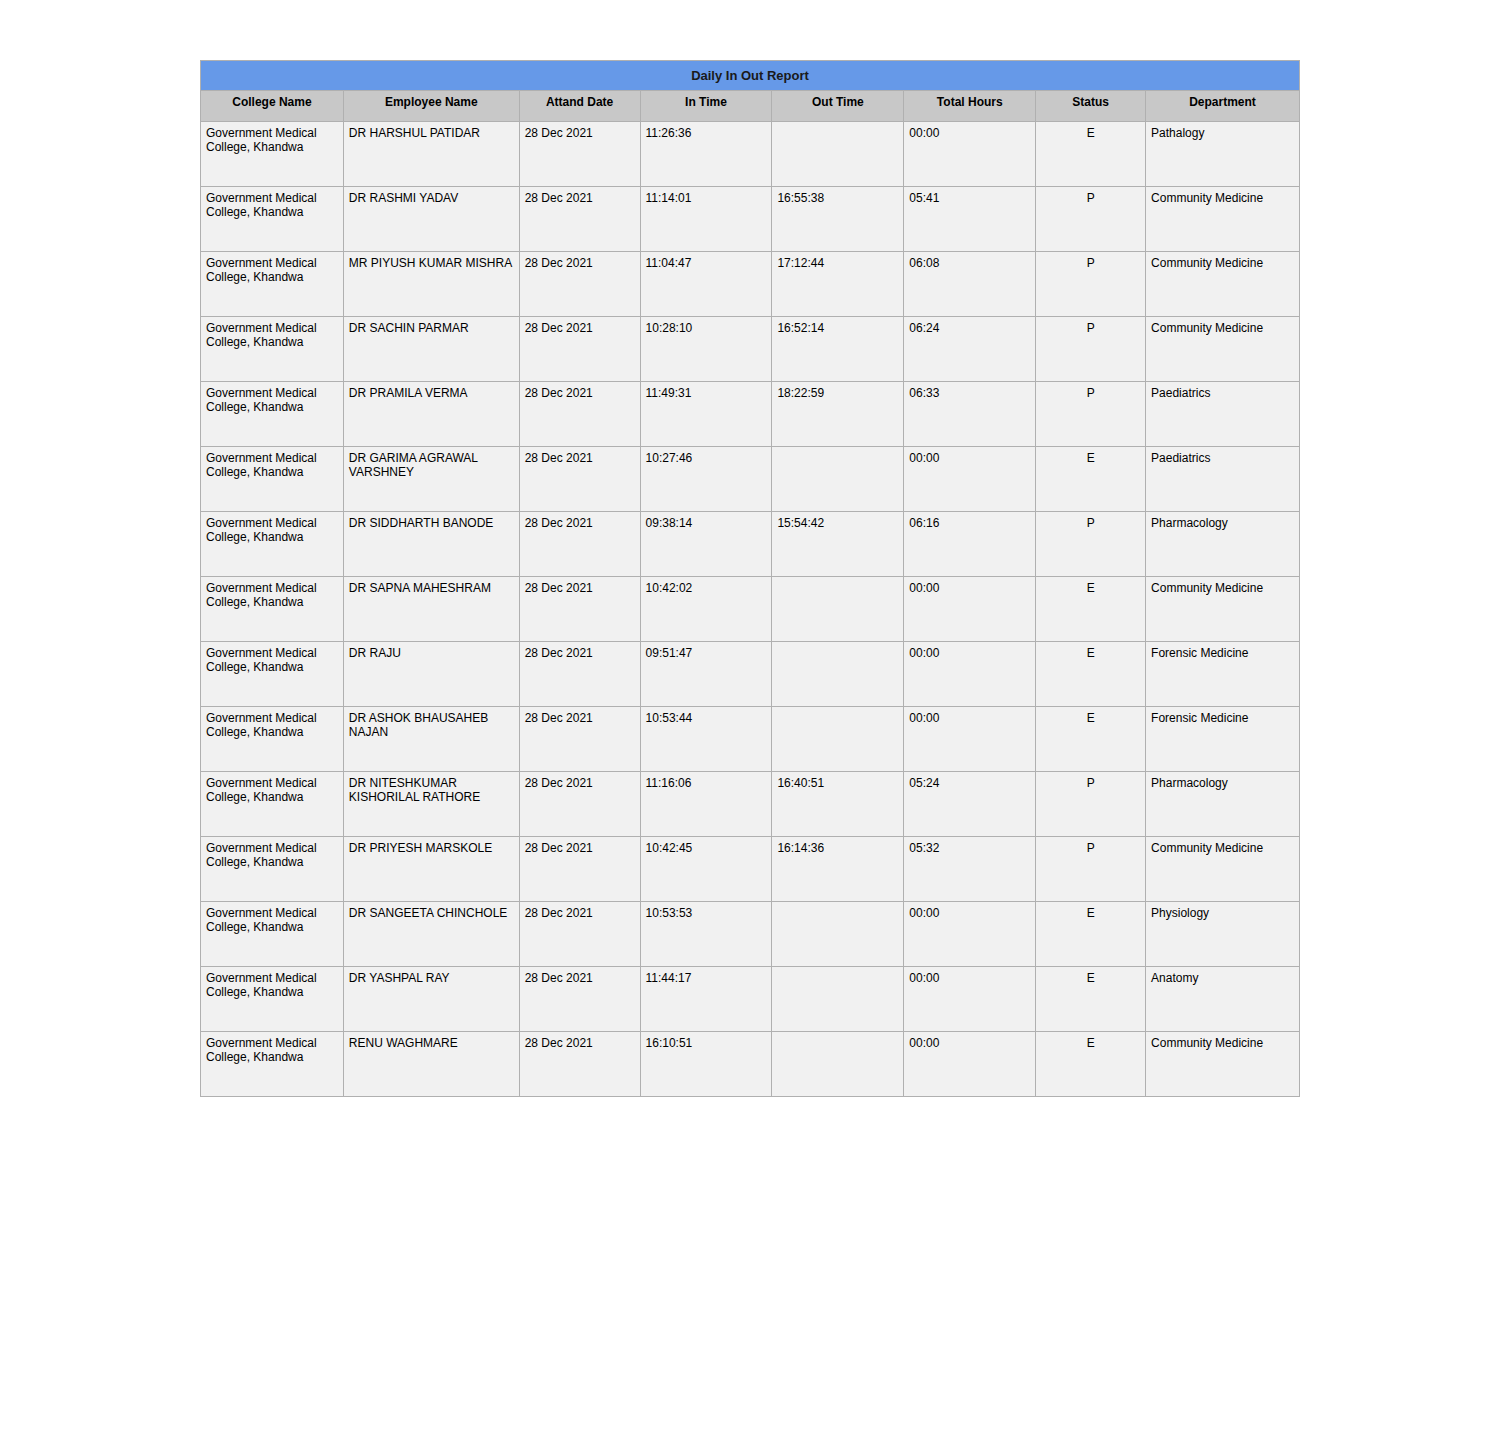Daily In Out Report
| College Name | Employee Name | Attand Date | In Time | Out Time | Total Hours | Status | Department |
| --- | --- | --- | --- | --- | --- | --- | --- |
| Government Medical College, Khandwa | DR HARSHUL PATIDAR | 28 Dec 2021 | 11:26:36 | | 00:00 | E | Pathalogy |
| Government Medical College, Khandwa | DR RASHMI YADAV | 28 Dec 2021 | 11:14:01 | 16:55:38 | 05:41 | P | Community Medicine |
| Government Medical College, Khandwa | MR PIYUSH KUMAR MISHRA | 28 Dec 2021 | 11:04:47 | 17:12:44 | 06:08 | P | Community Medicine |
| Government Medical College, Khandwa | DR SACHIN PARMAR | 28 Dec 2021 | 10:28:10 | 16:52:14 | 06:24 | P | Community Medicine |
| Government Medical College, Khandwa | DR PRAMILA VERMA | 28 Dec 2021 | 11:49:31 | 18:22:59 | 06:33 | P | Paediatrics |
| Government Medical College, Khandwa | DR GARIMA AGRAWAL VARSHNEY | 28 Dec 2021 | 10:27:46 | | 00:00 | E | Paediatrics |
| Government Medical College, Khandwa | DR SIDDHARTH BANODE | 28 Dec 2021 | 09:38:14 | 15:54:42 | 06:16 | P | Pharmacology |
| Government Medical College, Khandwa | DR SAPNA MAHESHRAM | 28 Dec 2021 | 10:42:02 | | 00:00 | E | Community Medicine |
| Government Medical College, Khandwa | DR RAJU | 28 Dec 2021 | 09:51:47 | | 00:00 | E | Forensic Medicine |
| Government Medical College, Khandwa | DR ASHOK BHAUSAHEB NAJAN | 28 Dec 2021 | 10:53:44 | | 00:00 | E | Forensic Medicine |
| Government Medical College, Khandwa | DR NITESHKUMAR KISHORILAL RATHORE | 28 Dec 2021 | 11:16:06 | 16:40:51 | 05:24 | P | Pharmacology |
| Government Medical College, Khandwa | DR PRIYESH MARSKOLE | 28 Dec 2021 | 10:42:45 | 16:14:36 | 05:32 | P | Community Medicine |
| Government Medical College, Khandwa | DR SANGEETA CHINCHOLE | 28 Dec 2021 | 10:53:53 | | 00:00 | E | Physiology |
| Government Medical College, Khandwa | DR YASHPAL RAY | 28 Dec 2021 | 11:44:17 | | 00:00 | E | Anatomy |
| Government Medical College, Khandwa | RENU WAGHMARE | 28 Dec 2021 | 16:10:51 | | 00:00 | E | Community Medicine |